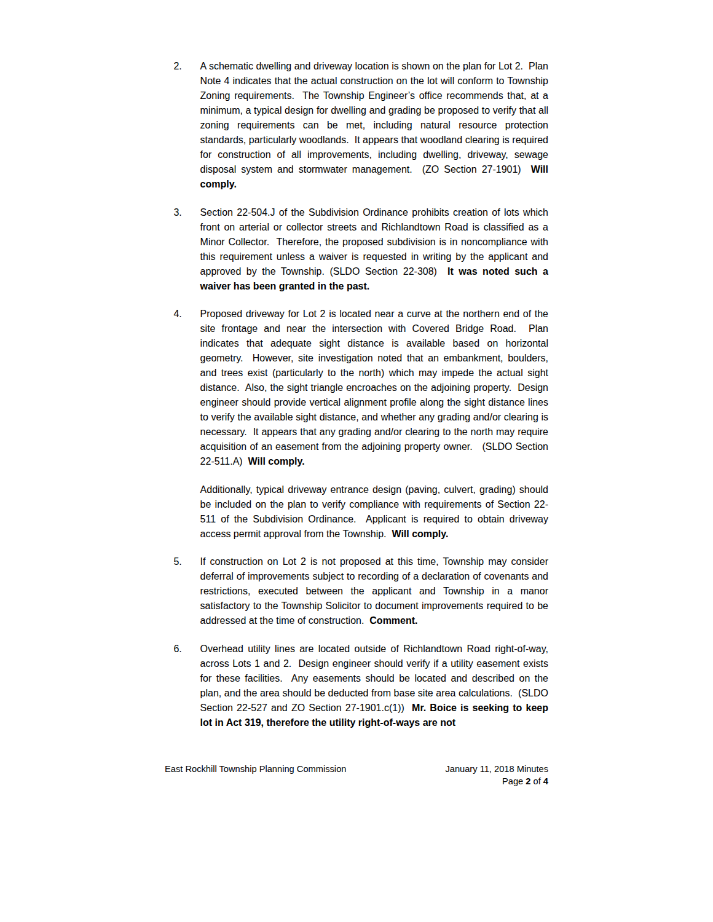2. A schematic dwelling and driveway location is shown on the plan for Lot 2. Plan Note 4 indicates that the actual construction on the lot will conform to Township Zoning requirements. The Township Engineer’s office recommends that, at a minimum, a typical design for dwelling and grading be proposed to verify that all zoning requirements can be met, including natural resource protection standards, particularly woodlands. It appears that woodland clearing is required for construction of all improvements, including dwelling, driveway, sewage disposal system and stormwater management. (ZO Section 27-1901) Will comply.
3. Section 22-504.J of the Subdivision Ordinance prohibits creation of lots which front on arterial or collector streets and Richlandtown Road is classified as a Minor Collector. Therefore, the proposed subdivision is in noncompliance with this requirement unless a waiver is requested in writing by the applicant and approved by the Township. (SLDO Section 22-308) It was noted such a waiver has been granted in the past.
4. Proposed driveway for Lot 2 is located near a curve at the northern end of the site frontage and near the intersection with Covered Bridge Road. Plan indicates that adequate sight distance is available based on horizontal geometry. However, site investigation noted that an embankment, boulders, and trees exist (particularly to the north) which may impede the actual sight distance. Also, the sight triangle encroaches on the adjoining property. Design engineer should provide vertical alignment profile along the sight distance lines to verify the available sight distance, and whether any grading and/or clearing is necessary. It appears that any grading and/or clearing to the north may require acquisition of an easement from the adjoining property owner. (SLDO Section 22-511.A) Will comply.
Additionally, typical driveway entrance design (paving, culvert, grading) should be included on the plan to verify compliance with requirements of Section 22-511 of the Subdivision Ordinance. Applicant is required to obtain driveway access permit approval from the Township. Will comply.
5. If construction on Lot 2 is not proposed at this time, Township may consider deferral of improvements subject to recording of a declaration of covenants and restrictions, executed between the applicant and Township in a manor satisfactory to the Township Solicitor to document improvements required to be addressed at the time of construction. Comment.
6. Overhead utility lines are located outside of Richlandtown Road right-of-way, across Lots 1 and 2. Design engineer should verify if a utility easement exists for these facilities. Any easements should be located and described on the plan, and the area should be deducted from base site area calculations. (SLDO Section 22-527 and ZO Section 27-1901.c(1)) Mr. Boice is seeking to keep lot in Act 319, therefore the utility right-of-ways are not
East Rockhill Township Planning Commission
January 11, 2018 Minutes
Page 2 of 4